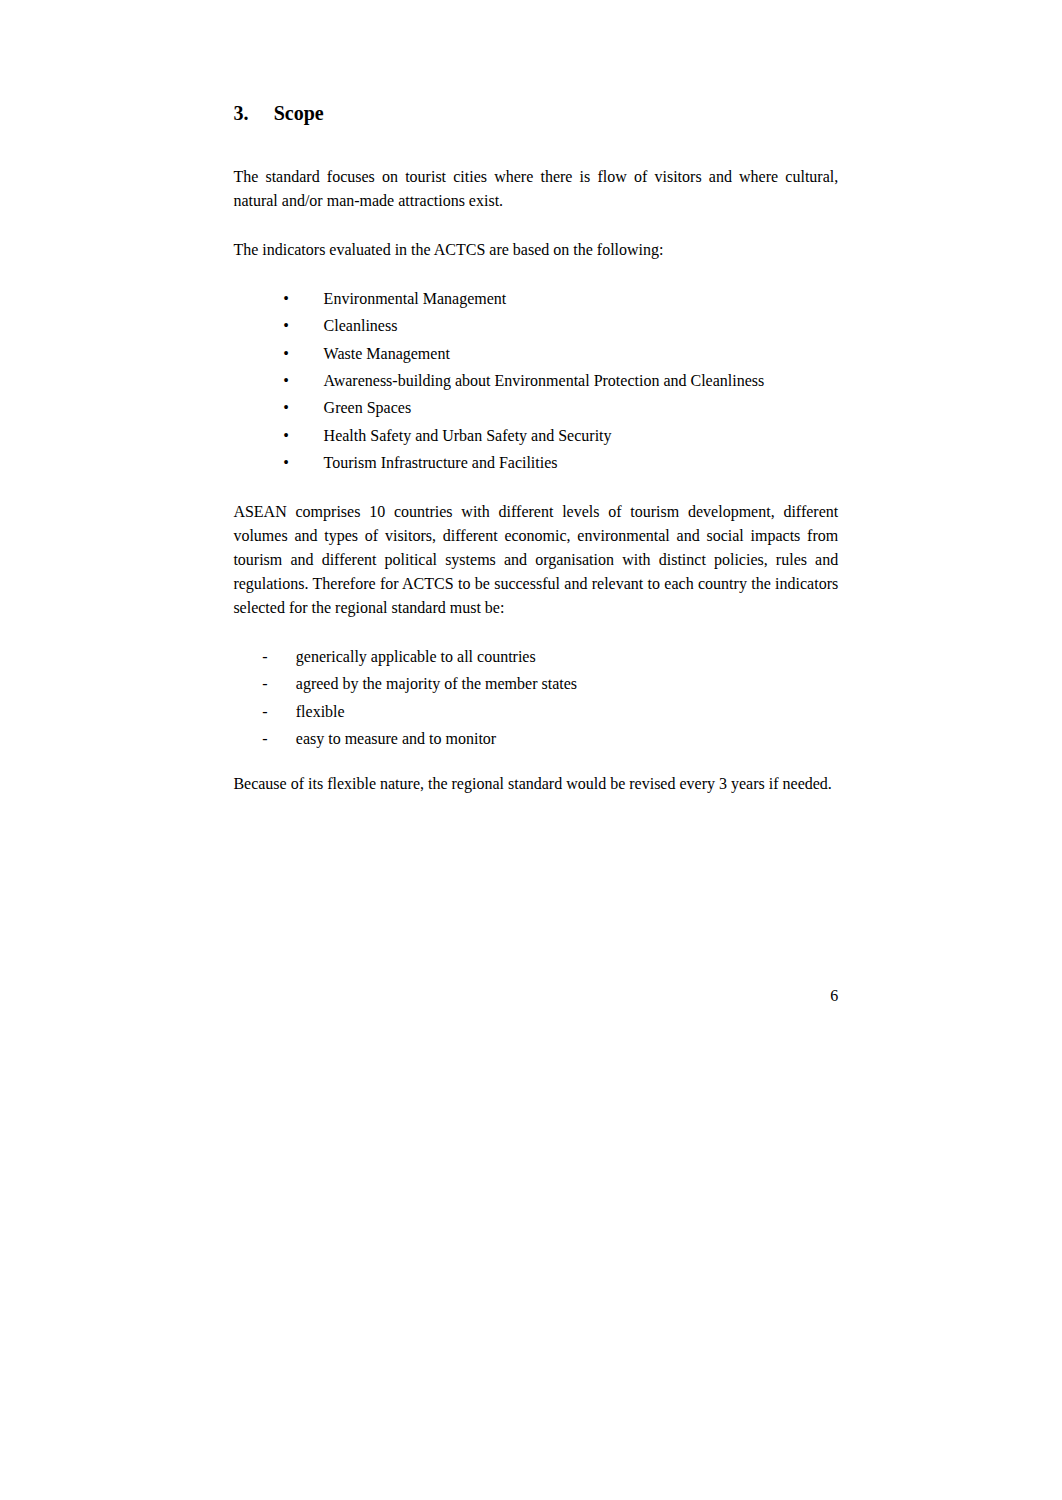3. Scope
The standard focuses on tourist cities where there is flow of visitors and where cultural, natural and/or man-made attractions exist.
The indicators evaluated in the ACTCS are based on the following:
Environmental Management
Cleanliness
Waste Management
Awareness-building about Environmental Protection and Cleanliness
Green Spaces
Health Safety and Urban Safety and Security
Tourism Infrastructure and Facilities
ASEAN comprises 10 countries with different levels of tourism development, different volumes and types of visitors, different economic, environmental and social impacts from tourism and different political systems and organisation with distinct policies, rules and regulations. Therefore for ACTCS to be successful and relevant to each country the indicators selected for the regional standard must be:
generically applicable to all countries
agreed by the majority of the member states
flexible
easy to measure and to monitor
Because of its flexible nature, the regional standard would be revised every 3 years if needed.
6